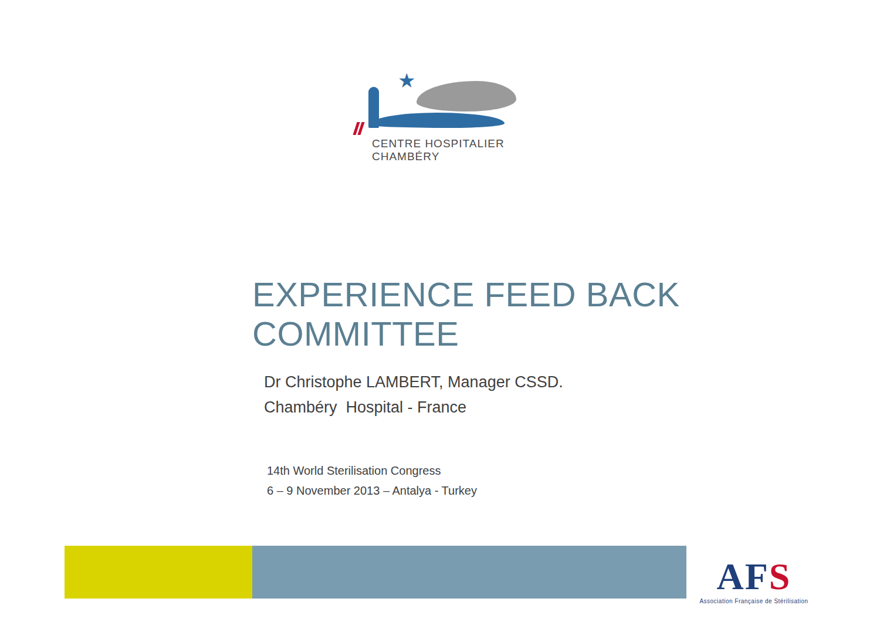★
CENTRE HOSPITALIER
CHAMBÉRY
EXPERIENCE FEED BACK COMMITTEE
Dr Christophe LAMBERT, Manager CSSD.
Chambéry Hospital - France
14th World Sterilisation Congress
6 – 9 November 2013 – Antalya - Turkey
AFS
Association Française de Stérilisation